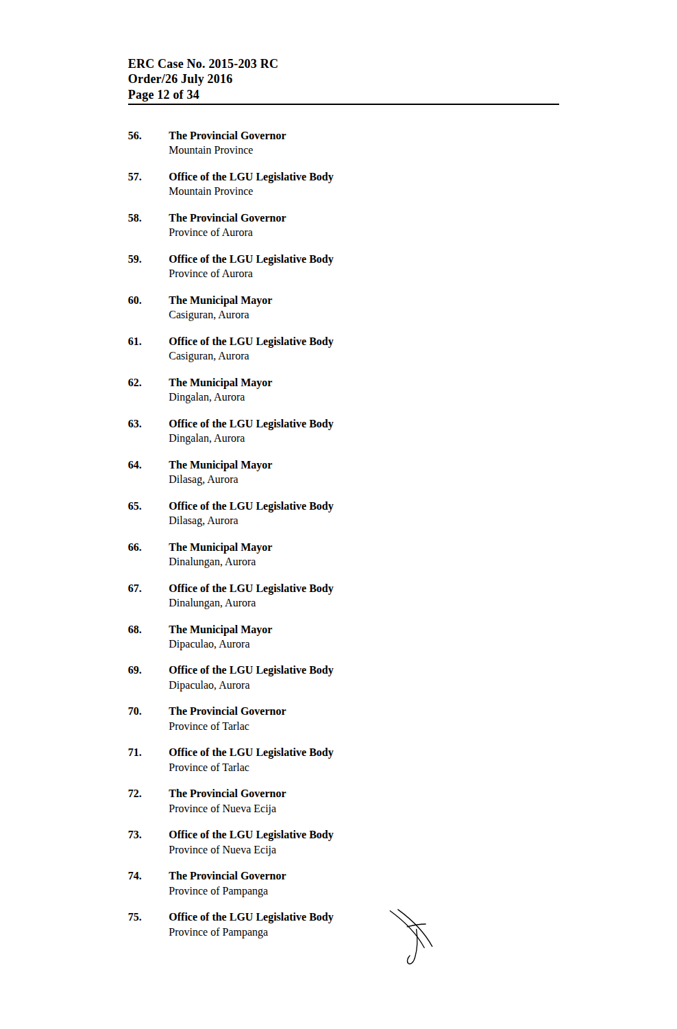ERC Case No. 2015-203 RC
Order/26 July 2016
Page 12 of 34
56. The Provincial Governor
Mountain Province
57. Office of the LGU Legislative Body
Mountain Province
58. The Provincial Governor
Province of Aurora
59. Office of the LGU Legislative Body
Province of Aurora
60. The Municipal Mayor
Casiguran, Aurora
61. Office of the LGU Legislative Body
Casiguran, Aurora
62. The Municipal Mayor
Dingalan, Aurora
63. Office of the LGU Legislative Body
Dingalan, Aurora
64. The Municipal Mayor
Dilasag, Aurora
65. Office of the LGU Legislative Body
Dilasag, Aurora
66. The Municipal Mayor
Dinalungan, Aurora
67. Office of the LGU Legislative Body
Dinalungan, Aurora
68. The Municipal Mayor
Dipaculao, Aurora
69. Office of the LGU Legislative Body
Dipaculao, Aurora
70. The Provincial Governor
Province of Tarlac
71. Office of the LGU Legislative Body
Province of Tarlac
72. The Provincial Governor
Province of Nueva Ecija
73. Office of the LGU Legislative Body
Province of Nueva Ecija
74. The Provincial Governor
Province of Pampanga
75. Office of the LGU Legislative Body
Province of Pampanga